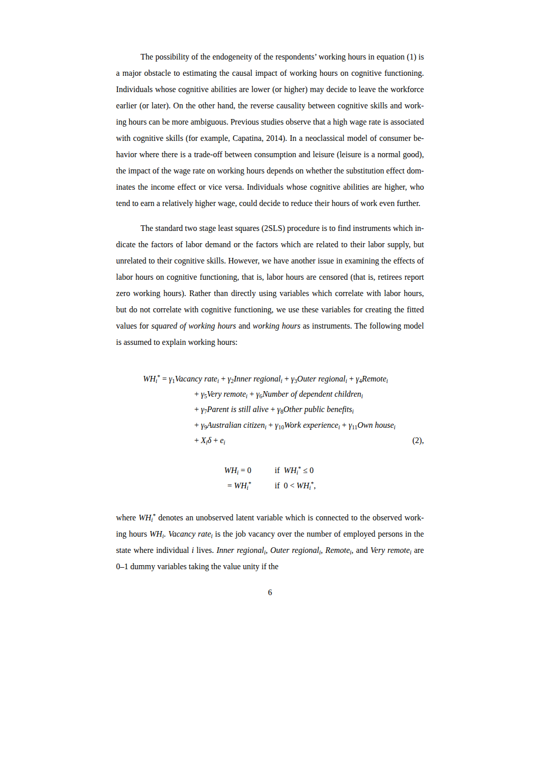The possibility of the endogeneity of the respondents’ working hours in equation (1) is a major obstacle to estimating the causal impact of working hours on cognitive functioning. Individuals whose cognitive abilities are lower (or higher) may decide to leave the workforce earlier (or later). On the other hand, the reverse causality between cognitive skills and working hours can be more ambiguous. Previous studies observe that a high wage rate is associated with cognitive skills (for example, Capatina, 2014). In a neoclassical model of consumer behavior where there is a trade-off between consumption and leisure (leisure is a normal good), the impact of the wage rate on working hours depends on whether the substitution effect dominates the income effect or vice versa. Individuals whose cognitive abilities are higher, who tend to earn a relatively higher wage, could decide to reduce their hours of work even further.
The standard two stage least squares (2SLS) procedure is to find instruments which indicate the factors of labor demand or the factors which are related to their labor supply, but unrelated to their cognitive skills. However, we have another issue in examining the effects of labor hours on cognitive functioning, that is, labor hours are censored (that is, retirees report zero working hours). Rather than directly using variables which correlate with labor hours, but do not correlate with cognitive functioning, we use these variables for creating the fitted values for squared of working hours and working hours as instruments. The following model is assumed to explain working hours:
WHi* = γ1Vacancy ratei + γ2Inner regionali + γ3Outer regionali + γ4Remotei
+ γ5Very remotei + γ6Number of dependent childreni
+ γ7Parent is still alive + γ8Other public benefitsi
+ γ9Australian citizeni + γ10Work experiencei + γ11Own housei
+ Xiδ + ei(2),
| WH i = 0 | if WH i * ≤ 0 |
| = WH i * | if 0 < WH i * , |
where WHi* denotes an unobserved latent variable which is connected to the observed working hours WHi. Vacancy ratei is the job vacancy over the number of employed persons in the state where individual i lives. Inner regionali, Outer regionali, Remotei, and Very remotei are 0–1 dummy variables taking the value unity if the
6